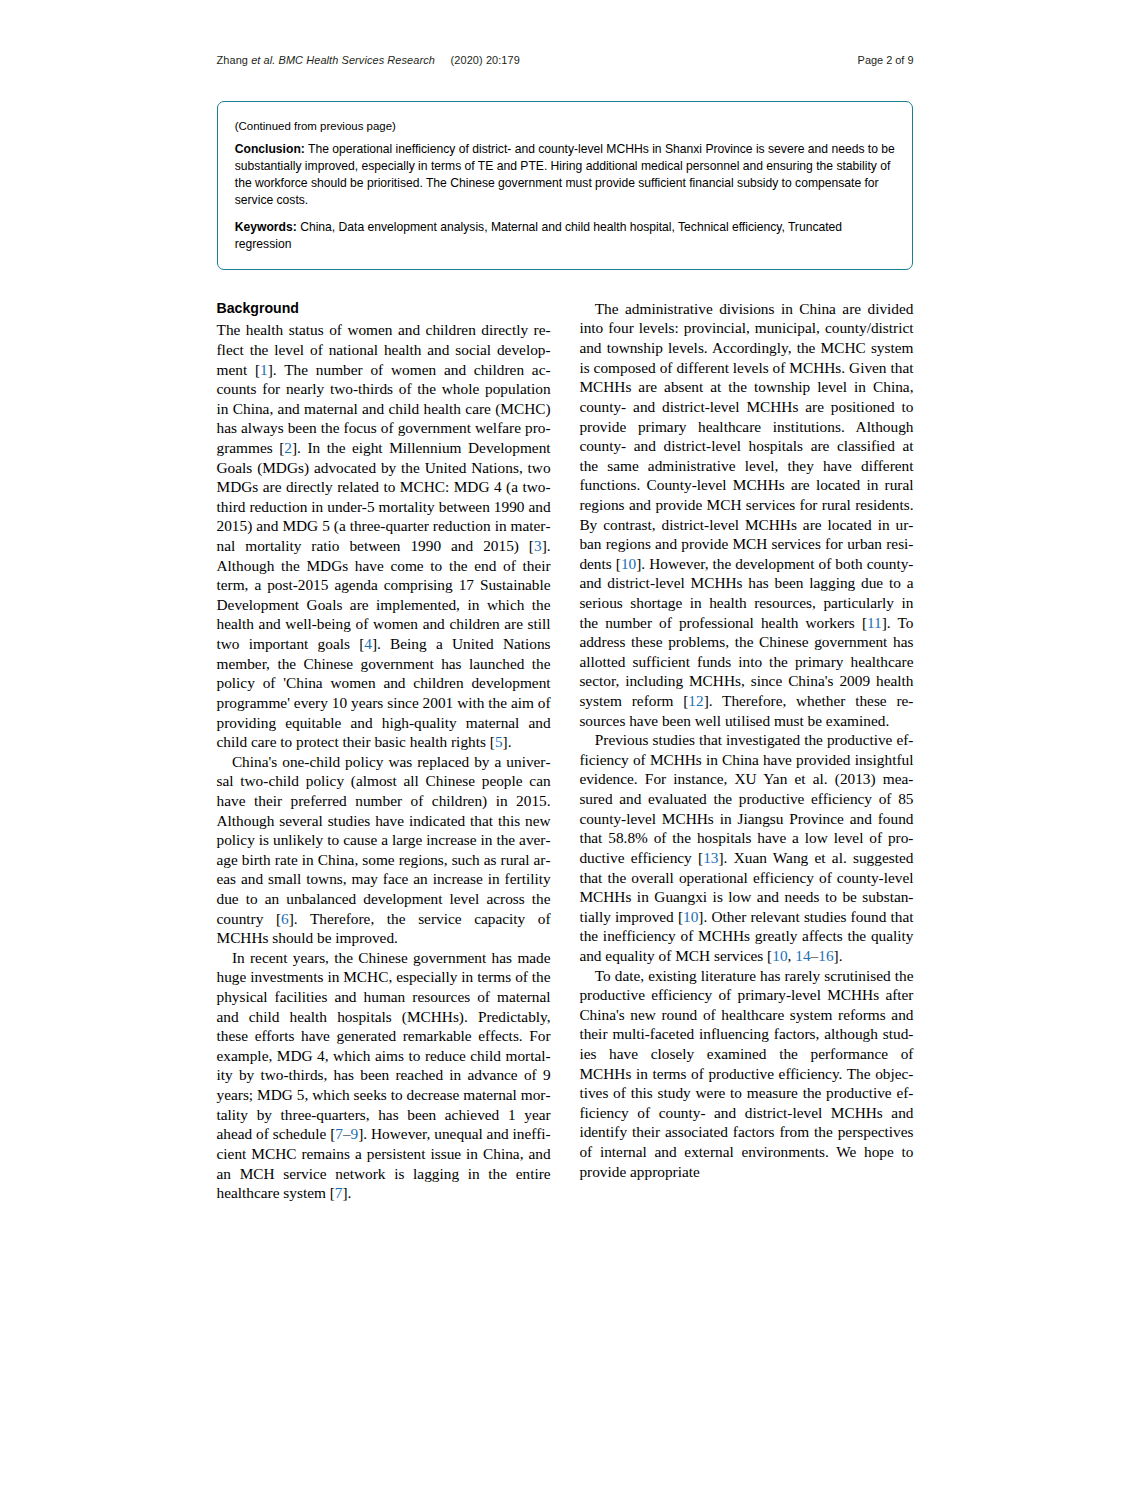Zhang et al. BMC Health Services Research (2020) 20:179
Page 2 of 9
(Continued from previous page)
Conclusion: The operational inefficiency of district- and county-level MCHHs in Shanxi Province is severe and needs to be substantially improved, especially in terms of TE and PTE. Hiring additional medical personnel and ensuring the stability of the workforce should be prioritised. The Chinese government must provide sufficient financial subsidy to compensate for service costs.
Keywords: China, Data envelopment analysis, Maternal and child health hospital, Technical efficiency, Truncated regression
Background
The health status of women and children directly reflect the level of national health and social development [1]. The number of women and children accounts for nearly two-thirds of the whole population in China, and maternal and child health care (MCHC) has always been the focus of government welfare programmes [2]. In the eight Millennium Development Goals (MDGs) advocated by the United Nations, two MDGs are directly related to MCHC: MDG 4 (a two-third reduction in under-5 mortality between 1990 and 2015) and MDG 5 (a three-quarter reduction in maternal mortality ratio between 1990 and 2015) [3]. Although the MDGs have come to the end of their term, a post-2015 agenda comprising 17 Sustainable Development Goals are implemented, in which the health and well-being of women and children are still two important goals [4]. Being a United Nations member, the Chinese government has launched the policy of 'China women and children development programme' every 10 years since 2001 with the aim of providing equitable and high-quality maternal and child care to protect their basic health rights [5].
China's one-child policy was replaced by a universal two-child policy (almost all Chinese people can have their preferred number of children) in 2015. Although several studies have indicated that this new policy is unlikely to cause a large increase in the average birth rate in China, some regions, such as rural areas and small towns, may face an increase in fertility due to an unbalanced development level across the country [6]. Therefore, the service capacity of MCHHs should be improved.
In recent years, the Chinese government has made huge investments in MCHC, especially in terms of the physical facilities and human resources of maternal and child health hospitals (MCHHs). Predictably, these efforts have generated remarkable effects. For example, MDG 4, which aims to reduce child mortality by two-thirds, has been reached in advance of 9 years; MDG 5, which seeks to decrease maternal mortality by three-quarters, has been achieved 1 year ahead of schedule [7–9]. However, unequal and inefficient MCHC remains a persistent issue in China, and an MCH service network is lagging in the entire healthcare system [7].
The administrative divisions in China are divided into four levels: provincial, municipal, county/district and township levels. Accordingly, the MCHC system is composed of different levels of MCHHs. Given that MCHHs are absent at the township level in China, county- and district-level MCHHs are positioned to provide primary healthcare institutions. Although county- and district-level hospitals are classified at the same administrative level, they have different functions. County-level MCHHs are located in rural regions and provide MCH services for rural residents. By contrast, district-level MCHHs are located in urban regions and provide MCH services for urban residents [10]. However, the development of both county- and district-level MCHHs has been lagging due to a serious shortage in health resources, particularly in the number of professional health workers [11]. To address these problems, the Chinese government has allotted sufficient funds into the primary healthcare sector, including MCHHs, since China's 2009 health system reform [12]. Therefore, whether these resources have been well utilised must be examined.
Previous studies that investigated the productive efficiency of MCHHs in China have provided insightful evidence. For instance, XU Yan et al. (2013) measured and evaluated the productive efficiency of 85 county-level MCHHs in Jiangsu Province and found that 58.8% of the hospitals have a low level of productive efficiency [13]. Xuan Wang et al. suggested that the overall operational efficiency of county-level MCHHs in Guangxi is low and needs to be substantially improved [10]. Other relevant studies found that the inefficiency of MCHHs greatly affects the quality and equality of MCH services [10, 14–16].
To date, existing literature has rarely scrutinised the productive efficiency of primary-level MCHHs after China's new round of healthcare system reforms and their multi-faceted influencing factors, although studies have closely examined the performance of MCHHs in terms of productive efficiency. The objectives of this study were to measure the productive efficiency of county- and district-level MCHHs and identify their associated factors from the perspectives of internal and external environments. We hope to provide appropriate